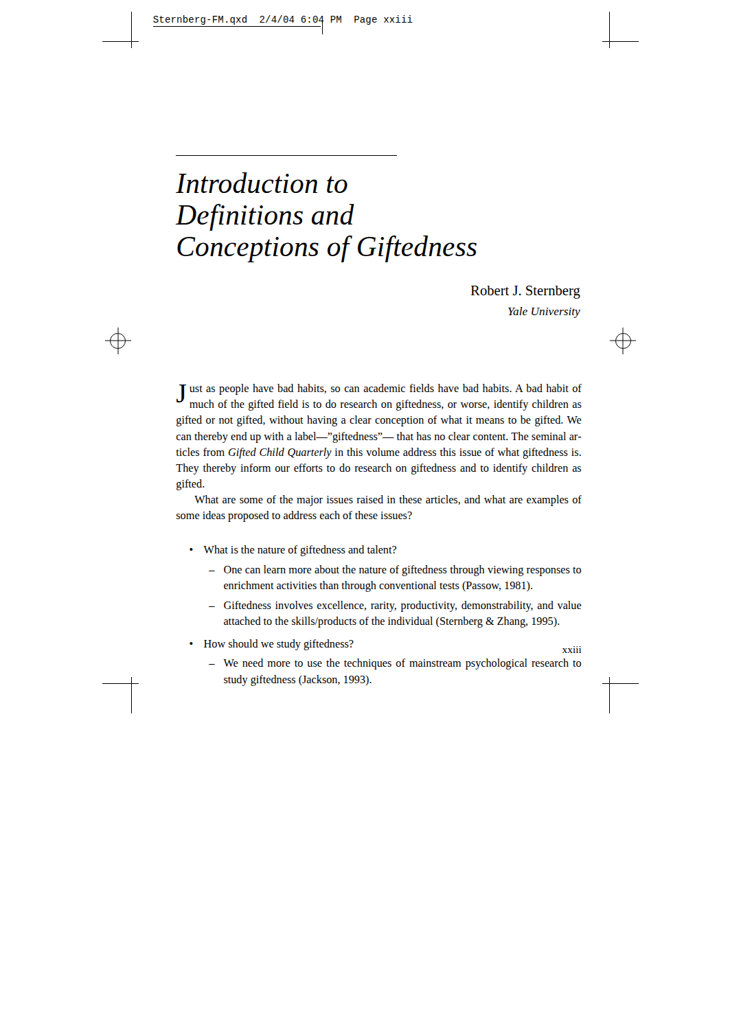Sternberg-FM.qxd 2/4/04 6:04 PM Page xxiii
Introduction to Definitions and Conceptions of Giftedness
Robert J. Sternberg
Yale University
Just as people have bad habits, so can academic fields have bad habits. A bad habit of much of the gifted field is to do research on giftedness, or worse, identify children as gifted or not gifted, without having a clear conception of what it means to be gifted. We can thereby end up with a label—”giftedness”— that has no clear content. The seminal articles from Gifted Child Quarterly in this volume address this issue of what giftedness is. They thereby inform our efforts to do research on giftedness and to identify children as gifted.
What are some of the major issues raised in these articles, and what are examples of some ideas proposed to address each of these issues?
What is the nature of giftedness and talent?
One can learn more about the nature of giftedness through viewing responses to enrichment activities than through conventional tests (Passow, 1981).
Giftedness involves excellence, rarity, productivity, demonstrability, and value attached to the skills/products of the individual (Sternberg & Zhang, 1995).
How should we study giftedness?
We need more to use the techniques of mainstream psychological research to study giftedness (Jackson, 1993).
xxiii